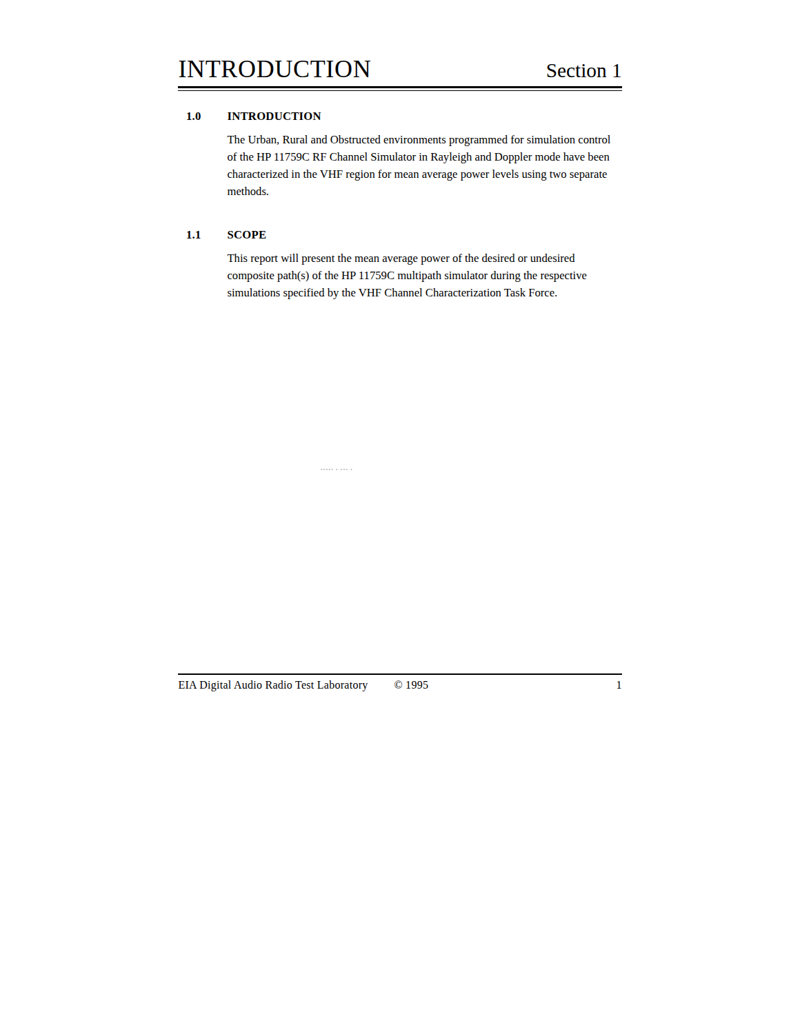INTRODUCTION
Section 1
1.0 INTRODUCTION
The Urban, Rural and Obstructed environments programmed for simulation control of the HP 11759C RF Channel Simulator in Rayleigh and Doppler mode have been characterized in the VHF region for mean average power levels using two separate methods.
1.1 SCOPE
This report will present the mean average power of the desired or undesired composite path(s) of the HP 11759C multipath simulator during the respective simulations specified by the VHF Channel Characterization Task Force.
••••• • ••• •
EIA Digital Audio Radio Test Laboratory © 1995
1